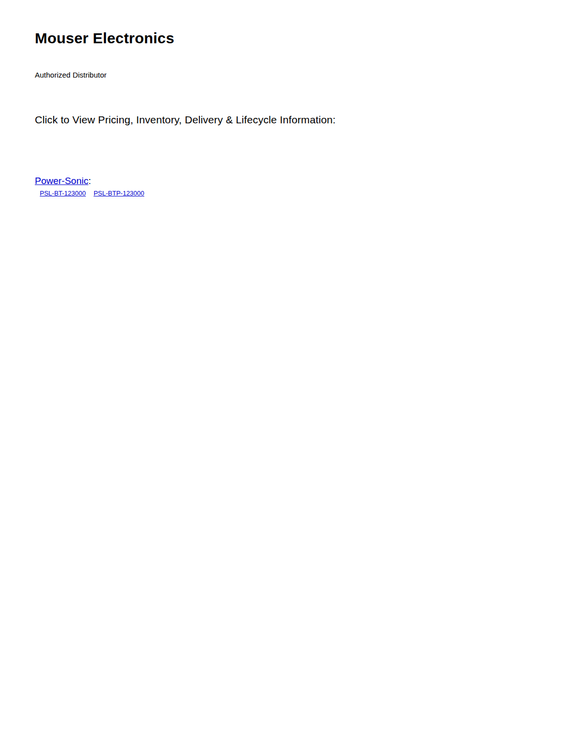Mouser Electronics
Authorized Distributor
Click to View Pricing, Inventory, Delivery & Lifecycle Information:
Power-Sonic:
PSL-BT-123000 PSL-BTP-123000